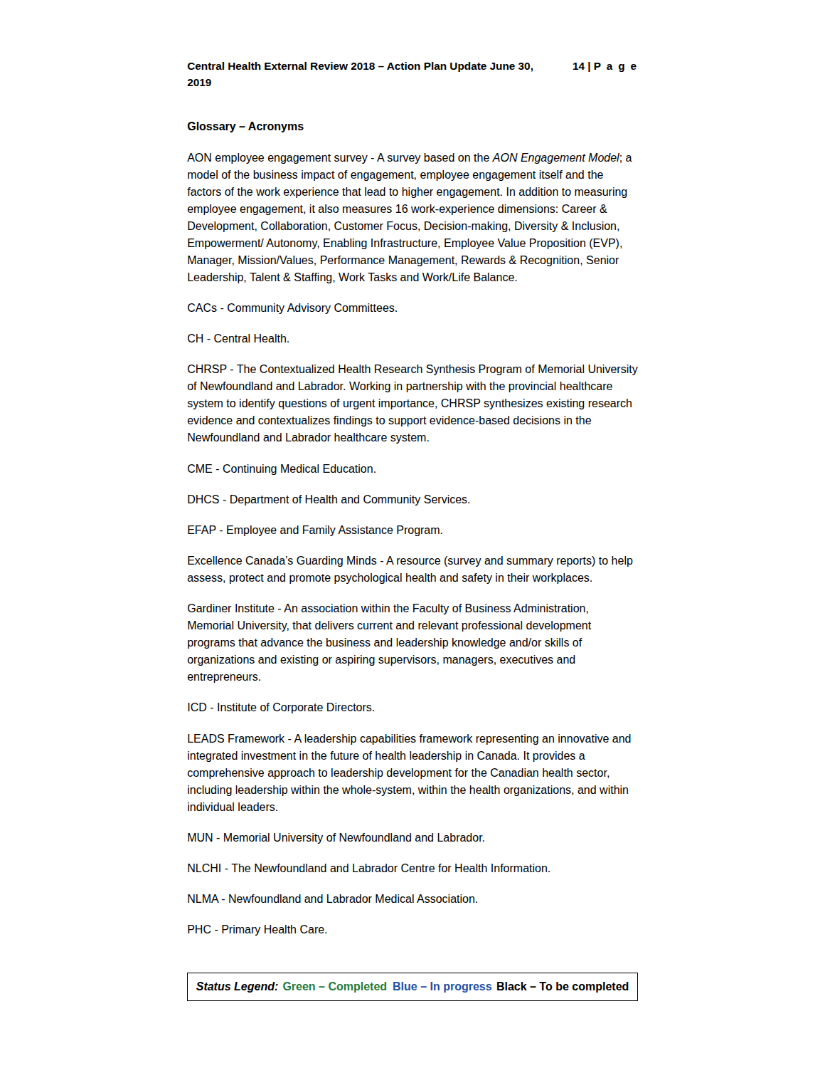Central Health External Review 2018 – Action Plan Update June 30, 2019
14 | P a g e
Glossary – Acronyms
AON employee engagement survey - A survey based on the AON Engagement Model; a model of the business impact of engagement, employee engagement itself and the factors of the work experience that lead to higher engagement. In addition to measuring employee engagement, it also measures 16 work-experience dimensions: Career & Development, Collaboration, Customer Focus, Decision-making, Diversity & Inclusion, Empowerment/ Autonomy, Enabling Infrastructure, Employee Value Proposition (EVP), Manager, Mission/Values, Performance Management, Rewards & Recognition, Senior Leadership, Talent & Staffing, Work Tasks and Work/Life Balance.
CACs - Community Advisory Committees.
CH - Central Health.
CHRSP - The Contextualized Health Research Synthesis Program of Memorial University of Newfoundland and Labrador. Working in partnership with the provincial healthcare system to identify questions of urgent importance, CHRSP synthesizes existing research evidence and contextualizes findings to support evidence-based decisions in the Newfoundland and Labrador healthcare system.
CME - Continuing Medical Education.
DHCS - Department of Health and Community Services.
EFAP - Employee and Family Assistance Program.
Excellence Canada’s Guarding Minds - A resource (survey and summary reports) to help assess, protect and promote psychological health and safety in their workplaces.
Gardiner Institute - An association within the Faculty of Business Administration, Memorial University, that delivers current and relevant professional development programs that advance the business and leadership knowledge and/or skills of organizations and existing or aspiring supervisors, managers, executives and entrepreneurs.
ICD - Institute of Corporate Directors.
LEADS Framework - A leadership capabilities framework representing an innovative and integrated investment in the future of health leadership in Canada. It provides a comprehensive approach to leadership development for the Canadian health sector, including leadership within the whole-system, within the health organizations, and within individual leaders.
MUN - Memorial University of Newfoundland and Labrador.
NLCHI - The Newfoundland and Labrador Centre for Health Information.
NLMA - Newfoundland and Labrador Medical Association.
PHC - Primary Health Care.
| Status Legend: | Green – Completed | Blue – In progress | Black – To be completed |